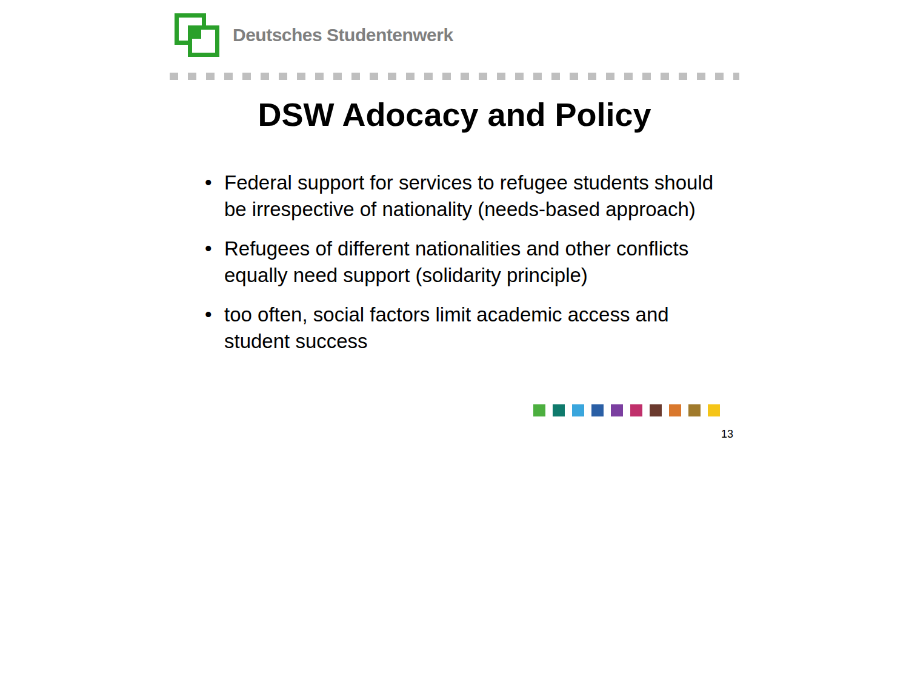Deutsches Studentenwerk
DSW Adocacy and Policy
Federal support for services to refugee students should be irrespective of nationality (needs-based approach)
Refugees of different nationalities and other conflicts equally need support (solidarity principle)
too often, social factors limit academic access and student success
13